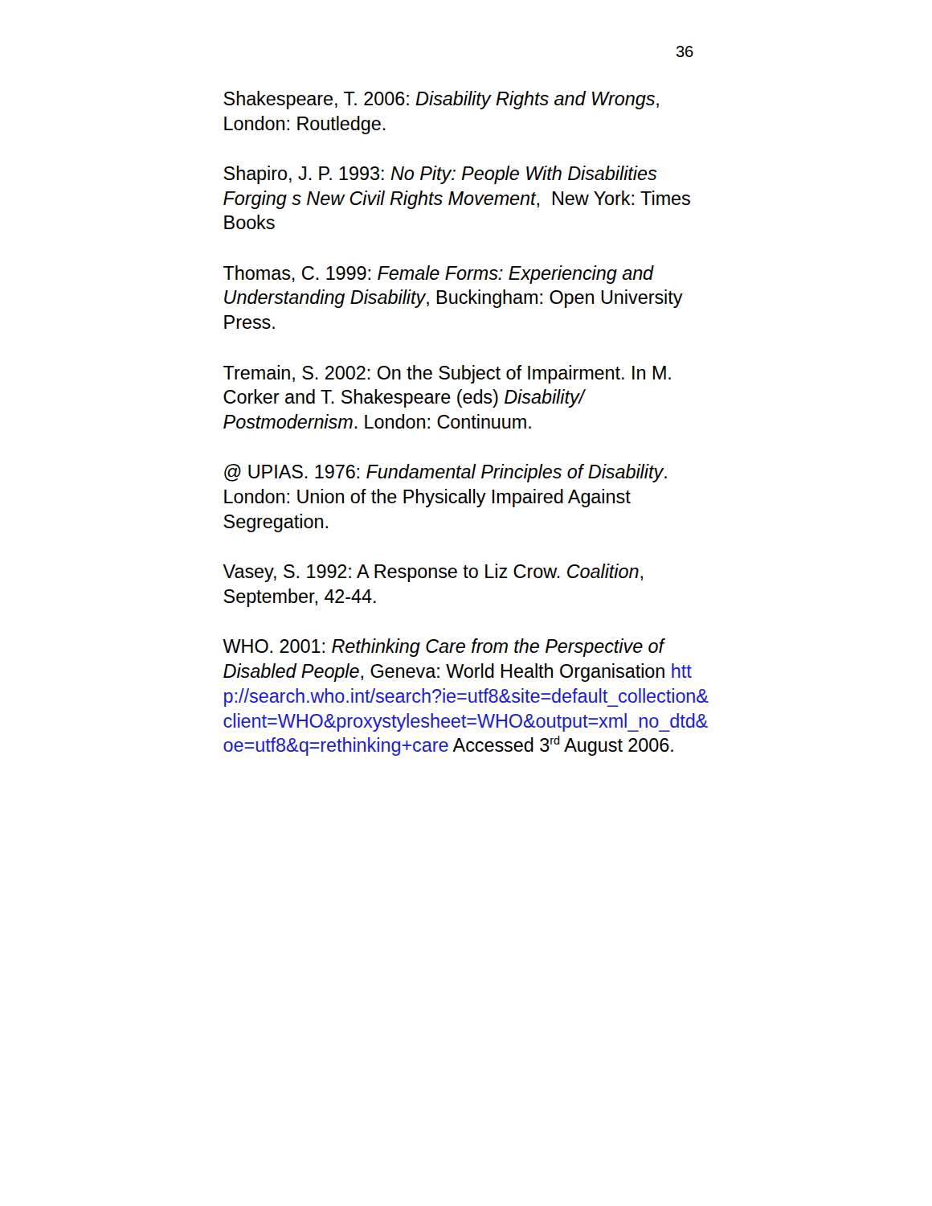36
Shakespeare, T. 2006: Disability Rights and Wrongs, London: Routledge.
Shapiro, J. P. 1993: No Pity: People With Disabilities Forging s New Civil Rights Movement, New York: Times Books
Thomas, C. 1999: Female Forms: Experiencing and Understanding Disability, Buckingham: Open University Press.
Tremain, S. 2002: On the Subject of Impairment. In M.
Corker and T. Shakespeare (eds) Disability/ Postmodernism. London: Continuum.
@ UPIAS. 1976: Fundamental Principles of Disability. London: Union of the Physically Impaired Against Segregation.
Vasey, S. 1992: A Response to Liz Crow. Coalition, September, 42-44.
WHO. 2001: Rethinking Care from the Perspective of Disabled People, Geneva: World Health Organisation http://search.who.int/search?ie=utf8&site=default_collection&client=WHO&proxystylesheet=WHO&output=xml_no_dtd&oe=utf8&q=rethinking+care Accessed 3rd August 2006.